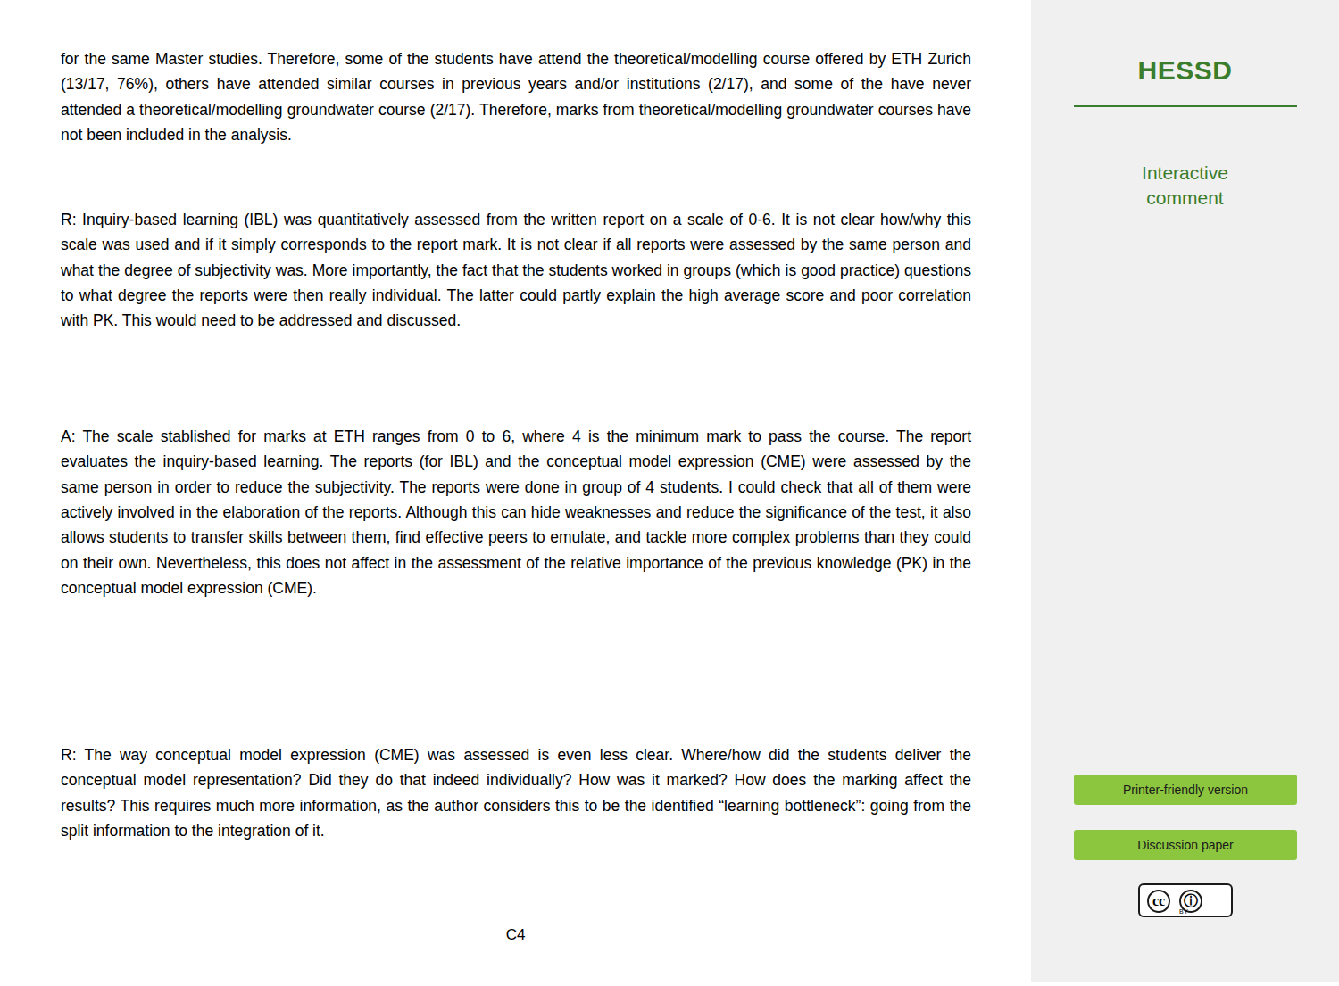for the same Master studies. Therefore, some of the students have attend the theoretical/modelling course offered by ETH Zurich (13/17, 76%), others have attended similar courses in previous years and/or institutions (2/17), and some of the have never attended a theoretical/modelling groundwater course (2/17). Therefore, marks from theoretical/modelling groundwater courses have not been included in the analysis.
R: Inquiry-based learning (IBL) was quantitatively assessed from the written report on a scale of 0-6. It is not clear how/why this scale was used and if it simply corresponds to the report mark. It is not clear if all reports were assessed by the same person and what the degree of subjectivity was. More importantly, the fact that the students worked in groups (which is good practice) questions to what degree the reports were then really individual. The latter could partly explain the high average score and poor correlation with PK. This would need to be addressed and discussed.
A: The scale stablished for marks at ETH ranges from 0 to 6, where 4 is the minimum mark to pass the course. The report evaluates the inquiry-based learning. The reports (for IBL) and the conceptual model expression (CME) were assessed by the same person in order to reduce the subjectivity. The reports were done in group of 4 students. I could check that all of them were actively involved in the elaboration of the reports. Although this can hide weaknesses and reduce the significance of the test, it also allows students to transfer skills between them, find effective peers to emulate, and tackle more complex problems than they could on their own. Nevertheless, this does not affect in the assessment of the relative importance of the previous knowledge (PK) in the conceptual model expression (CME).
R: The way conceptual model expression (CME) was assessed is even less clear. Where/how did the students deliver the conceptual model representation? Did they do that indeed individually? How was it marked? How does the marking affect the results? This requires much more information, as the author considers this to be the identified “learning bottleneck”: going from the split information to the integration of it.
C4
HESSD
Interactive
comment
Printer-friendly version Discussion paper
cc
ⓘ
BY